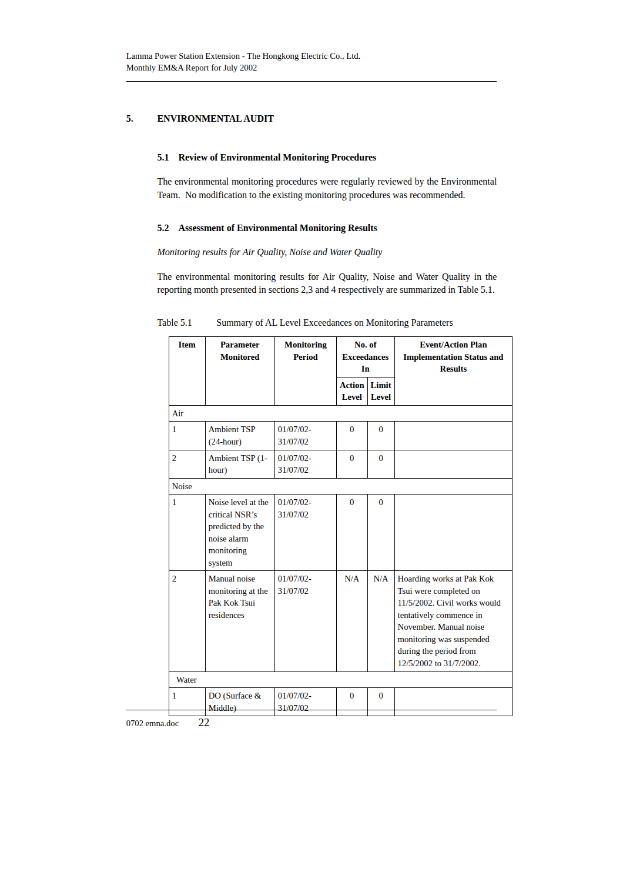Lamma Power Station Extension - The Hongkong Electric Co., Ltd.
Monthly EM&A Report for July 2002
5. ENVIRONMENTAL AUDIT
5.1 Review of Environmental Monitoring Procedures
The environmental monitoring procedures were regularly reviewed by the Environmental Team. No modification to the existing monitoring procedures was recommended.
5.2 Assessment of Environmental Monitoring Results
Monitoring results for Air Quality, Noise and Water Quality
The environmental monitoring results for Air Quality, Noise and Water Quality in the reporting month presented in sections 2,3 and 4 respectively are summarized in Table 5.1.
Table 5.1 Summary of AL Level Exceedances on Monitoring Parameters
| Item | Parameter Monitored | Monitoring Period | No. of Exceedances In | Event/Action Plan Implementation Status and Results |
| --- | --- | --- | --- | --- |
| Action Level | Limit Level |
| Air |
| 1 | Ambient TSP (24-hour) | 01/07/02-31/07/02 | 0 | 0 | |
| 2 | Ambient TSP (1-hour) | 01/07/02-31/07/02 | 0 | 0 | |
| Noise |
| 1 | Noise level at the critical NSR’s predicted by the noise alarm monitoring system | 01/07/02-31/07/02 | 0 | 0 | |
| 2 | Manual noise monitoring at the Pak Kok Tsui residences | 01/07/02-31/07/02 | N/A | N/A | Hoarding works at Pak Kok Tsui were completed on 11/5/2002. Civil works would tentatively commence in November. Manual noise monitoring was suspended during the period from 12/5/2002 to 31/7/2002. |
| Water |
| 1 | DO (Surface & Middle) | 01/07/02-31/07/02 | 0 | 0 | |
0702 emna.doc 22